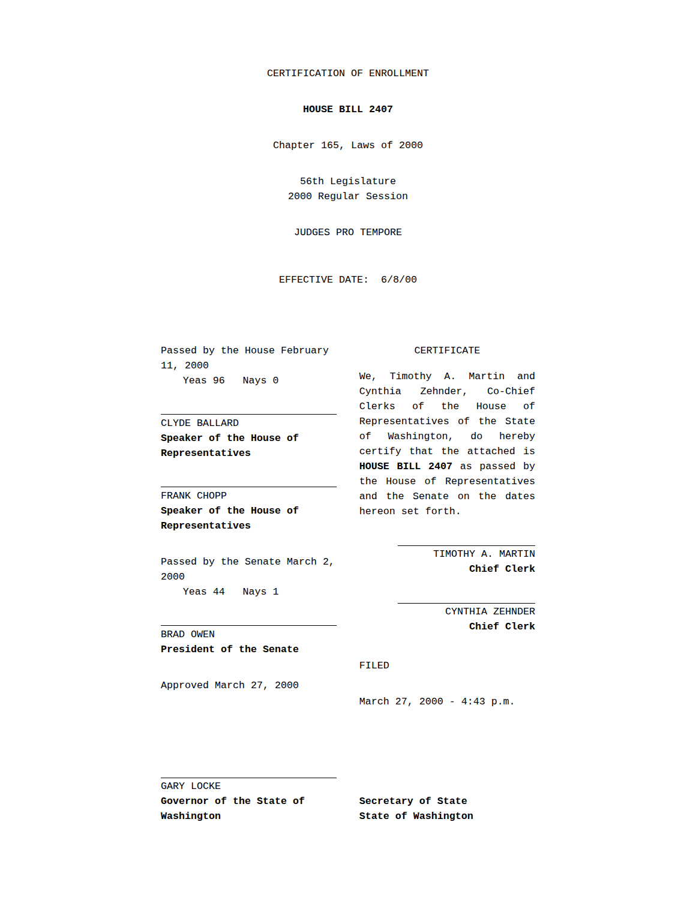CERTIFICATION OF ENROLLMENT
HOUSE BILL 2407
Chapter 165, Laws of 2000
56th Legislature
2000 Regular Session
JUDGES PRO TEMPORE
EFFECTIVE DATE: 6/8/00
Passed by the House February 11, 2000
Yeas 96 Nays 0
CLYDE BALLARD
Speaker of the House of Representatives
FRANK CHOPP
Speaker of the House of Representatives
Passed by the Senate March 2, 2000
Yeas 44 Nays 1
BRAD OWEN
President of the Senate
Approved March 27, 2000
CERTIFICATE
We, Timothy A. Martin and Cynthia Zehnder, Co-Chief Clerks of the House of Representatives of the State of Washington, do hereby certify that the attached is HOUSE BILL 2407 as passed by the House of Representatives and the Senate on the dates hereon set forth.
TIMOTHY A. MARTIN
Chief Clerk
CYNTHIA ZEHNDER
Chief Clerk
FILED
March 27, 2000 - 4:43 p.m.
GARY LOCKE
Governor of the State of Washington
Secretary of State
State of Washington